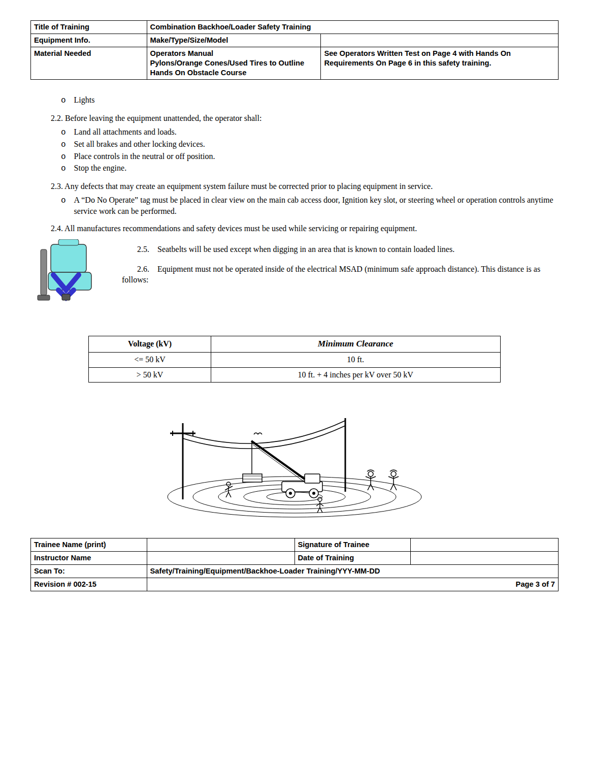| Title of Training | Combination Backhoe/Loader Safety Training |
| Equipment Info. | Make/Type/Size/Model | |
| Material Needed | Operators Manual Pylons/Orange Cones/Used Tires to Outline Hands On Obstacle Course | See Operators Written Test on Page 4 with Hands On Requirements On Page 6 in this safety training. |
Lights
2.2. Before leaving the equipment unattended, the operator shall:
Land all attachments and loads.
Set all brakes and other locking devices.
Place controls in the neutral or off position.
Stop the engine.
2.3. Any defects that may create an equipment system failure must be corrected prior to placing equipment in service.
A “Do No Operate” tag must be placed in clear view on the main cab access door, Ignition key slot, or steering wheel or operation controls anytime service work can be performed.
2.4. All manufactures recommendations and safety devices must be used while servicing or repairing equipment.
2.5. Seatbelts will be used except when digging in an area that is known to contain loaded lines.
2.6. Equipment must not be operated inside of the electrical MSAD (minimum safe approach distance). This distance is as follows:
| Voltage (kV) | Minimum Clearance |
| --- | --- |
| <= 50 kV | 10 ft. |
| > 50 kV | 10 ft. + 4 inches per kV over 50 kV |
| Trainee Name (print) | | Signature of Trainee | |
| Instructor Name | | Date of Training | |
| Scan To: | Safety/Training/Equipment/Backhoe-Loader Training/YYY-MM-DD |
| Revision # 002-15 | Page 3 of 7 |